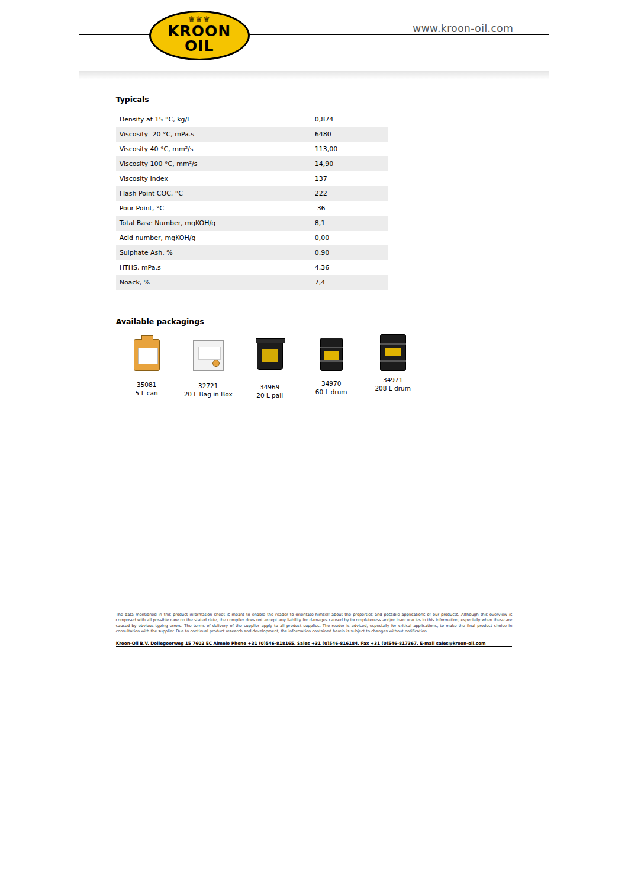♛♛♛
KROON
OIL
www.kroon-oil.com
Typicals
| Density at 15 °C, kg/l | 0,874 |
| Viscosity -20 °C, mPa.s | 6480 |
| Viscosity 40 °C, mm²/s | 113,00 |
| Viscosity 100 °C, mm²/s | 14,90 |
| Viscosity Index | 137 |
| Flash Point COC, °C | 222 |
| Pour Point, °C | -36 |
| Total Base Number, mgKOH/g | 8,1 |
| Acid number, mgKOH/g | 0,00 |
| Sulphate Ash, % | 0,90 |
| HTHS, mPa.s | 4,36 |
| Noack, % | 7,4 |
Available packagings
35081 5 L can
32721 20 L Bag in Box
34969 20 L pail
34970 60 L drum
34971 208 L drum
The data mentioned in this product information sheet is meant to enable the reader to orientate himself about the properties and possible applications of our products. Although this overview is composed with all possible care on the stated date, the compiler does not accept any liability for damages caused by incompleteness and/or inaccuracies in this information, especially when these are caused by obvious typing errors. The terms of delivery of the supplier apply to all product supplies. The reader is advised, especially for critical applications, to make the final product choice in consultation with the supplier. Due to continual product research and development, the information contained herein is subject to changes without notification.
Kroon-Oil B.V. Dollegoorweg 15 7602 EC Almelo Phone +31 (0)546-818165. Sales +31 (0)546-816184. Fax +31 (0)546-817367. E-mail sales@kroon-oil.com